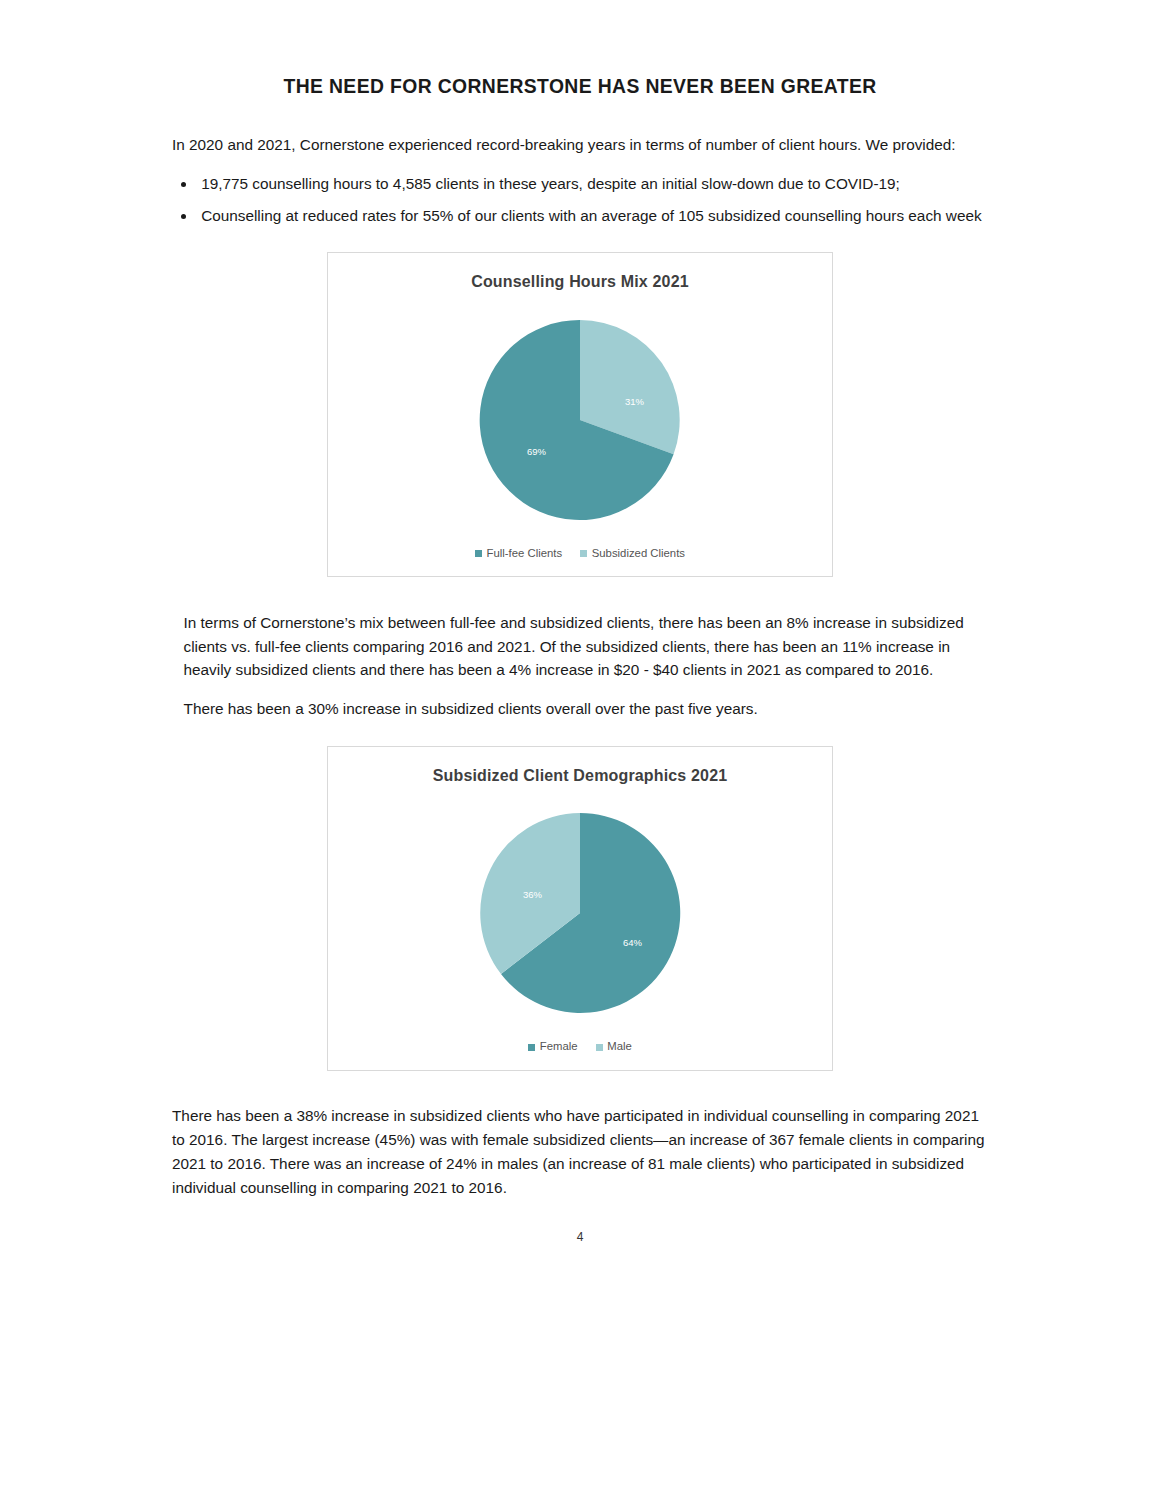THE NEED FOR CORNERSTONE HAS NEVER BEEN GREATER
In 2020 and 2021, Cornerstone experienced record-breaking years in terms of number of client hours. We provided:
19,775 counselling hours to 4,585 clients in these years, despite an initial slow-down due to COVID-19;
Counselling at reduced rates for 55% of our clients with an average of 105 subsidized counselling hours each week
Counselling Hours Mix 2021
31% 69%
Full-fee Clients
Subsidized Clients
In terms of Cornerstone’s mix between full-fee and subsidized clients, there has been an 8% increase in subsidized clients vs. full-fee clients comparing 2016 and 2021. Of the subsidized clients, there has been an 11% increase in heavily subsidized clients and there has been a 4% increase in $20 - $40 clients in 2021 as compared to 2016.
There has been a 30% increase in subsidized clients overall over the past five years.
Subsidized Client Demographics 2021
64% 36%
Female
Male
There has been a 38% increase in subsidized clients who have participated in individual counselling in comparing 2021 to 2016. The largest increase (45%) was with female subsidized clients—an increase of 367 female clients in comparing 2021 to 2016. There was an increase of 24% in males (an increase of 81 male clients) who participated in subsidized individual counselling in comparing 2021 to 2016.
4